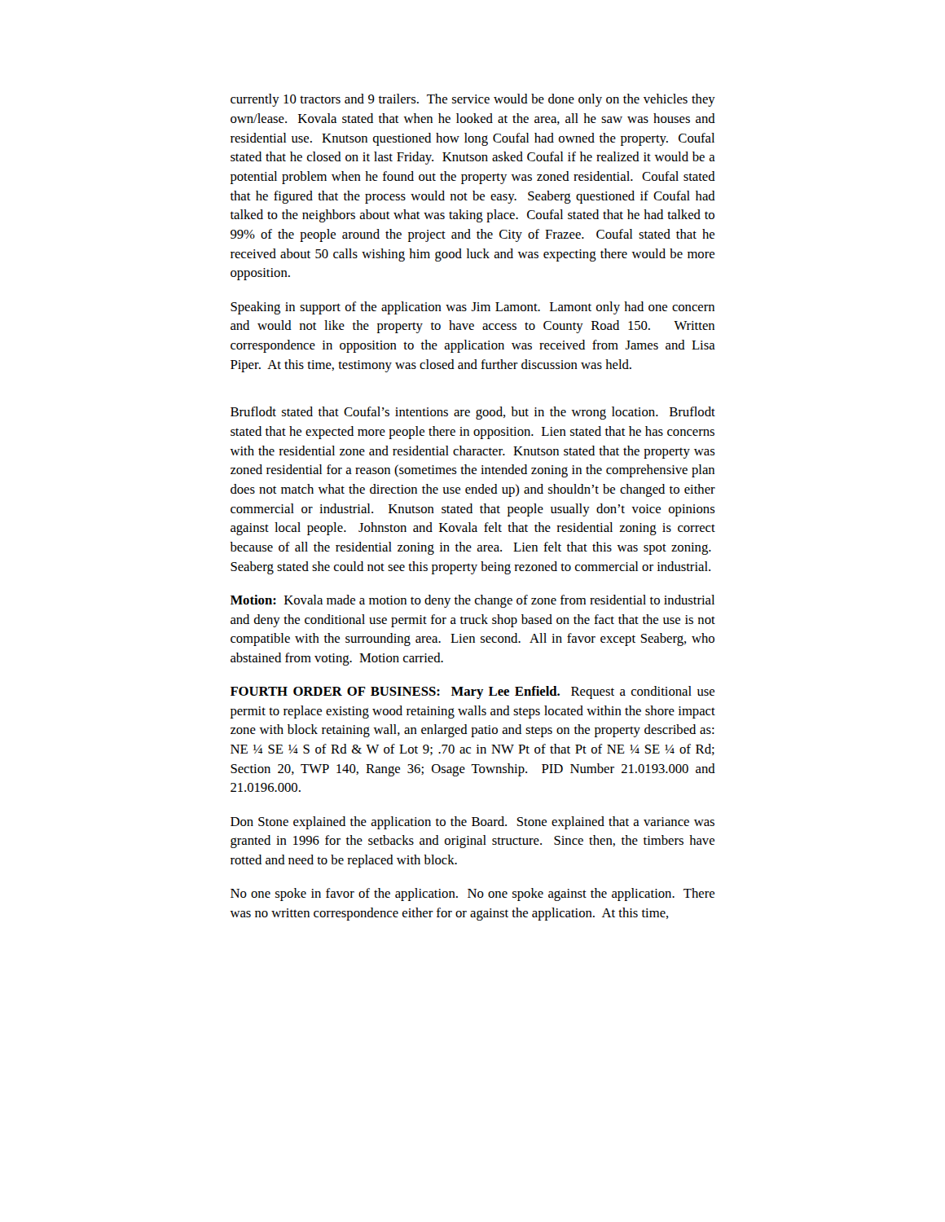currently 10 tractors and 9 trailers. The service would be done only on the vehicles they own/lease. Kovala stated that when he looked at the area, all he saw was houses and residential use. Knutson questioned how long Coufal had owned the property. Coufal stated that he closed on it last Friday. Knutson asked Coufal if he realized it would be a potential problem when he found out the property was zoned residential. Coufal stated that he figured that the process would not be easy. Seaberg questioned if Coufal had talked to the neighbors about what was taking place. Coufal stated that he had talked to 99% of the people around the project and the City of Frazee. Coufal stated that he received about 50 calls wishing him good luck and was expecting there would be more opposition.
Speaking in support of the application was Jim Lamont. Lamont only had one concern and would not like the property to have access to County Road 150. Written correspondence in opposition to the application was received from James and Lisa Piper. At this time, testimony was closed and further discussion was held.
Bruflodt stated that Coufal’s intentions are good, but in the wrong location. Bruflodt stated that he expected more people there in opposition. Lien stated that he has concerns with the residential zone and residential character. Knutson stated that the property was zoned residential for a reason (sometimes the intended zoning in the comprehensive plan does not match what the direction the use ended up) and shouldn’t be changed to either commercial or industrial. Knutson stated that people usually don’t voice opinions against local people. Johnston and Kovala felt that the residential zoning is correct because of all the residential zoning in the area. Lien felt that this was spot zoning. Seaberg stated she could not see this property being rezoned to commercial or industrial.
Motion: Kovala made a motion to deny the change of zone from residential to industrial and deny the conditional use permit for a truck shop based on the fact that the use is not compatible with the surrounding area. Lien second. All in favor except Seaberg, who abstained from voting. Motion carried.
FOURTH ORDER OF BUSINESS: Mary Lee Enfield. Request a conditional use permit to replace existing wood retaining walls and steps located within the shore impact zone with block retaining wall, an enlarged patio and steps on the property described as: NE ¼ SE ¼ S of Rd & W of Lot 9; .70 ac in NW Pt of that Pt of NE ¼ SE ¼ of Rd; Section 20, TWP 140, Range 36; Osage Township. PID Number 21.0193.000 and 21.0196.000.
Don Stone explained the application to the Board. Stone explained that a variance was granted in 1996 for the setbacks and original structure. Since then, the timbers have rotted and need to be replaced with block.
No one spoke in favor of the application. No one spoke against the application. There was no written correspondence either for or against the application. At this time,